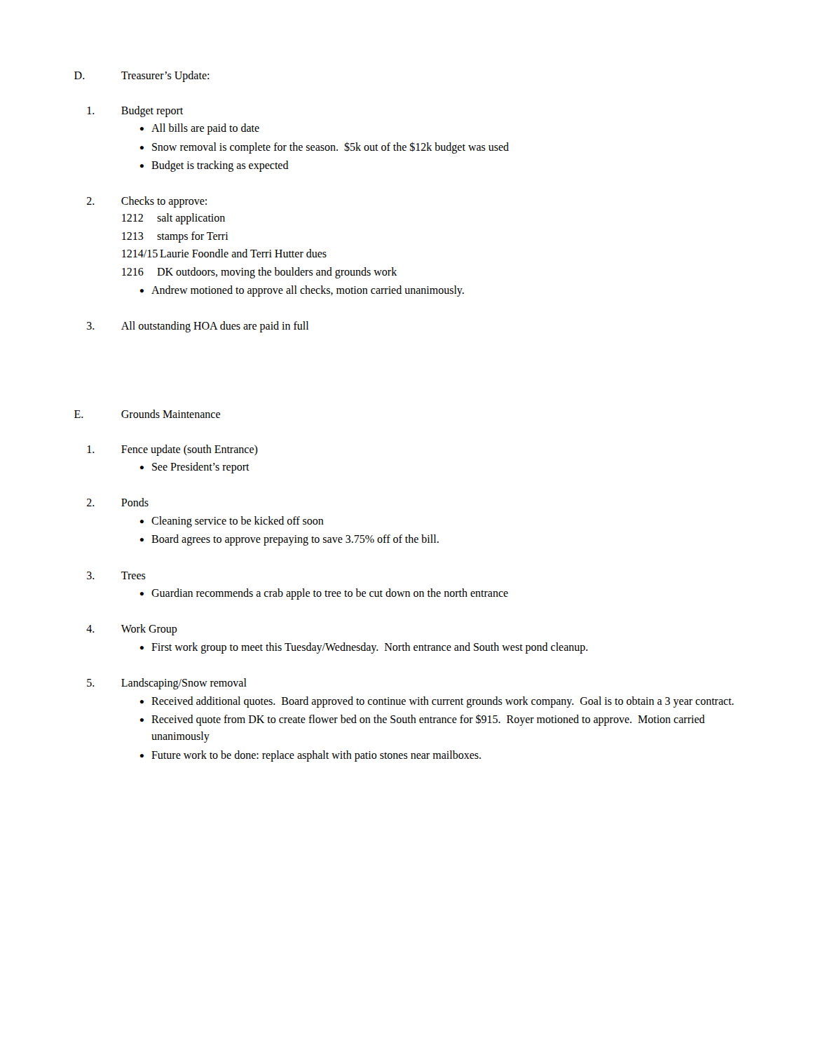D. Treasurer’s Update:
1.
Budget report
All bills are paid to date
Snow removal is complete for the season. $5k out of the $12k budget was used
Budget is tracking as expected
2.
Checks to approve:
1212 salt application
1213 stamps for Terri
1214/15 Laurie Foondle and Terri Hutter dues
1216 DK outdoors, moving the boulders and grounds work
Andrew motioned to approve all checks, motion carried unanimously.
3.
All outstanding HOA dues are paid in full
E. Grounds Maintenance
1.
Fence update (south Entrance)
See President’s report
2.
Ponds
Cleaning service to be kicked off soon
Board agrees to approve prepaying to save 3.75% off of the bill.
3.
Trees
Guardian recommends a crab apple to tree to be cut down on the north entrance
4.
Work Group
First work group to meet this Tuesday/Wednesday. North entrance and South west pond cleanup.
5.
Landscaping/Snow removal
Received additional quotes. Board approved to continue with current grounds work company. Goal is to obtain a 3 year contract.
Received quote from DK to create flower bed on the South entrance for $915. Royer motioned to approve. Motion carried unanimously
Future work to be done: replace asphalt with patio stones near mailboxes.